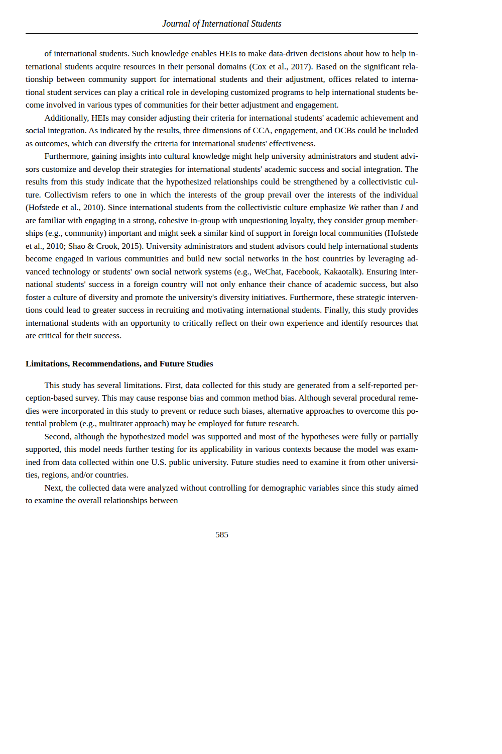Journal of International Students
of international students. Such knowledge enables HEIs to make data-driven decisions about how to help international students acquire resources in their personal domains (Cox et al., 2017). Based on the significant relationship between community support for international students and their adjustment, offices related to international student services can play a critical role in developing customized programs to help international students become involved in various types of communities for their better adjustment and engagement.
Additionally, HEIs may consider adjusting their criteria for international students' academic achievement and social integration. As indicated by the results, three dimensions of CCA, engagement, and OCBs could be included as outcomes, which can diversify the criteria for international students' effectiveness.
Furthermore, gaining insights into cultural knowledge might help university administrators and student advisors customize and develop their strategies for international students' academic success and social integration. The results from this study indicate that the hypothesized relationships could be strengthened by a collectivistic culture. Collectivism refers to one in which the interests of the group prevail over the interests of the individual (Hofstede et al., 2010). Since international students from the collectivistic culture emphasize We rather than I and are familiar with engaging in a strong, cohesive in-group with unquestioning loyalty, they consider group memberships (e.g., community) important and might seek a similar kind of support in foreign local communities (Hofstede et al., 2010; Shao & Crook, 2015). University administrators and student advisors could help international students become engaged in various communities and build new social networks in the host countries by leveraging advanced technology or students' own social network systems (e.g., WeChat, Facebook, Kakaotalk). Ensuring international students' success in a foreign country will not only enhance their chance of academic success, but also foster a culture of diversity and promote the university's diversity initiatives. Furthermore, these strategic interventions could lead to greater success in recruiting and motivating international students. Finally, this study provides international students with an opportunity to critically reflect on their own experience and identify resources that are critical for their success.
Limitations, Recommendations, and Future Studies
This study has several limitations. First, data collected for this study are generated from a self-reported perception-based survey. This may cause response bias and common method bias. Although several procedural remedies were incorporated in this study to prevent or reduce such biases, alternative approaches to overcome this potential problem (e.g., multirater approach) may be employed for future research.
Second, although the hypothesized model was supported and most of the hypotheses were fully or partially supported, this model needs further testing for its applicability in various contexts because the model was examined from data collected within one U.S. public university. Future studies need to examine it from other universities, regions, and/or countries.
Next, the collected data were analyzed without controlling for demographic variables since this study aimed to examine the overall relationships between
585